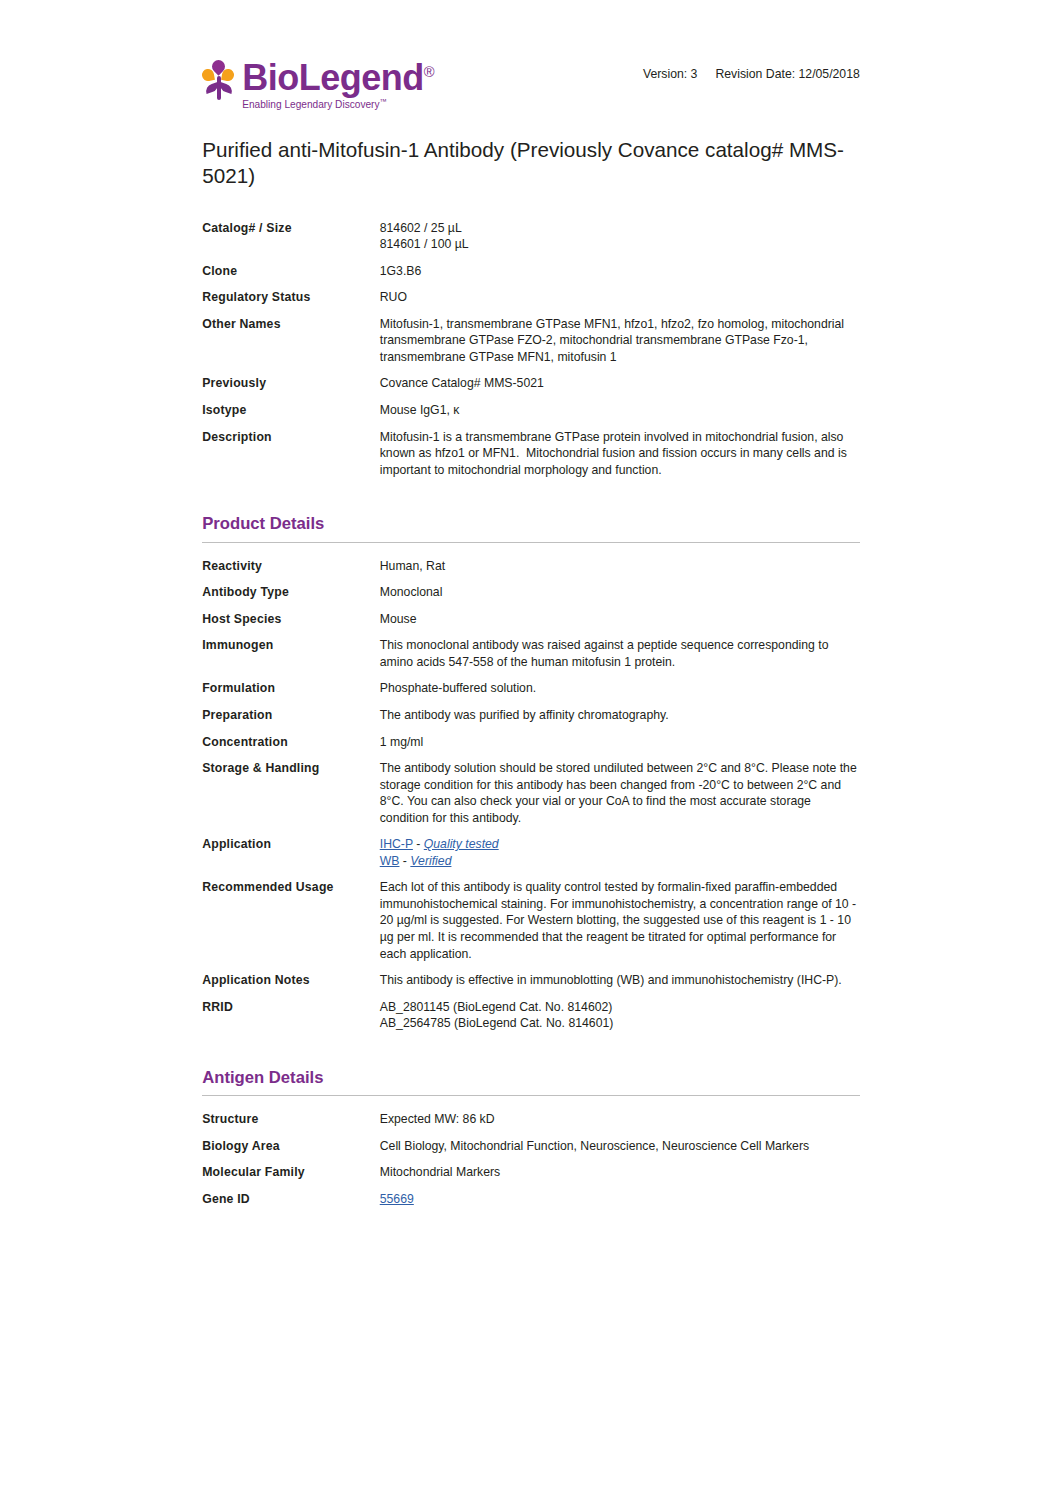Bio Legend®
Enabling Legendary Discovery™
Version: 3Revision Date: 12/05/2018
Purified anti-Mitofusin-1 Antibody (Previously Covance catalog# MMS-5021)
| Catalog# / Size | 814602 / 25 µL 814601 / 100 µL |
| Clone | 1G3.B6 |
| Regulatory Status | RUO |
| Other Names | Mitofusin-1, transmembrane GTPase MFN1, hfzo1, hfzo2, fzo homolog, mitochondrial transmembrane GTPase FZO-2, mitochondrial transmembrane GTPase Fzo-1, transmembrane GTPase MFN1, mitofusin 1 |
| Previously | Covance Catalog# MMS-5021 |
| Isotype | Mouse IgG1, κ |
| Description | Mitofusin-1 is a transmembrane GTPase protein involved in mitochondrial fusion, also known as hfzo1 or MFN1. Mitochondrial fusion and fission occurs in many cells and is important to mitochondrial morphology and function. |
Product Details
| Reactivity | Human, Rat |
| Antibody Type | Monoclonal |
| Host Species | Mouse |
| Immunogen | This monoclonal antibody was raised against a peptide sequence corresponding to amino acids 547-558 of the human mitofusin 1 protein. |
| Formulation | Phosphate-buffered solution. |
| Preparation | The antibody was purified by affinity chromatography. |
| Concentration | 1 mg/ml |
| Storage & Handling | The antibody solution should be stored undiluted between 2°C and 8°C. Please note the storage condition for this antibody has been changed from -20°C to between 2°C and 8°C. You can also check your vial or your CoA to find the most accurate storage condition for this antibody. |
| Application | IHC-P - Quality tested WB - Verified |
| Recommended Usage | Each lot of this antibody is quality control tested by formalin-fixed paraffin-embedded immunohistochemical staining. For immunohistochemistry, a concentration range of 10 - 20 µg/ml is suggested. For Western blotting, the suggested use of this reagent is 1 - 10 µg per ml. It is recommended that the reagent be titrated for optimal performance for each application. |
| Application Notes | This antibody is effective in immunoblotting (WB) and immunohistochemistry (IHC-P). |
| RRID | AB_2801145 (BioLegend Cat. No. 814602) AB_2564785 (BioLegend Cat. No. 814601) |
Antigen Details
| Structure | Expected MW: 86 kD |
| Biology Area | Cell Biology, Mitochondrial Function, Neuroscience, Neuroscience Cell Markers |
| Molecular Family | Mitochondrial Markers |
| Gene ID | 55669 |